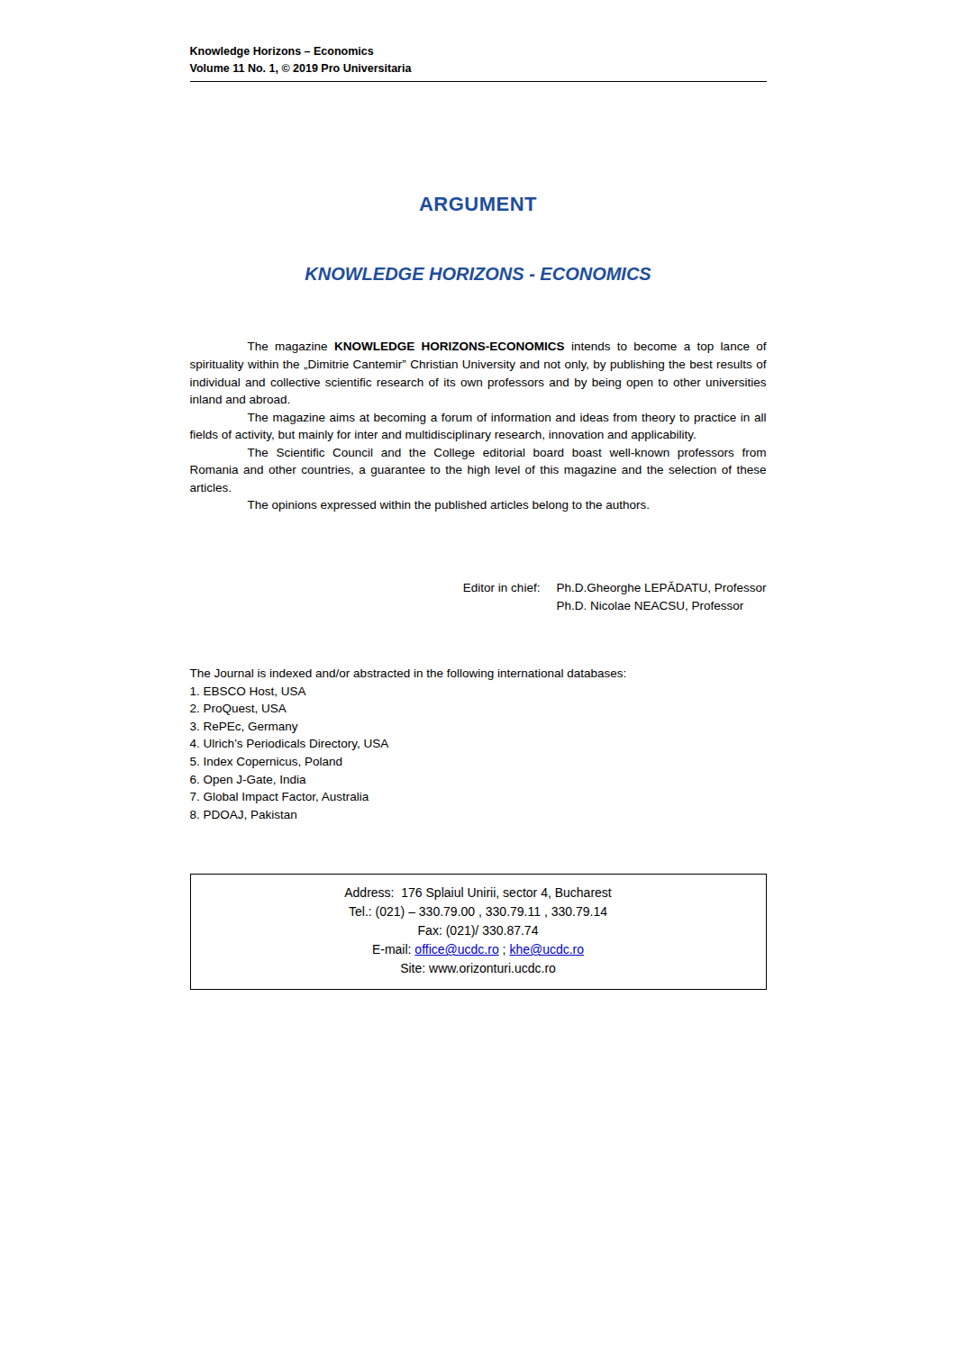Knowledge Horizons – Economics Volume 11 No. 1, © 2019 Pro Universitaria
ARGUMENT
KNOWLEDGE HORIZONS - ECONOMICS
The magazine KNOWLEDGE HORIZONS-ECONOMICS intends to become a top lance of spirituality within the „Dimitrie Cantemir” Christian University and not only, by publishing the best results of individual and collective scientific research of its own professors and by being open to other universities inland and abroad.
The magazine aims at becoming a forum of information and ideas from theory to practice in all fields of activity, but mainly for inter and multidisciplinary research, innovation and applicability.
The Scientific Council and the College editorial board boast well-known professors from Romania and other countries, a guarantee to the high level of this magazine and the selection of these articles.
The opinions expressed within the published articles belong to the authors.
Editor in chief:
Ph.D.Gheorghe LEPĂDATU, Professor
Ph.D. Nicolae NEACSU, Professor
The Journal is indexed and/or abstracted in the following international databases:
1. EBSCO Host, USA
2. ProQuest, USA
3. RePEc, Germany
4. Ulrich’s Periodicals Directory, USA
5. Index Copernicus, Poland
6. Open J-Gate, India
7. Global Impact Factor, Australia
8. PDOAJ, Pakistan
Address: 176 Splaiul Unirii, sector 4, Bucharest
Tel.: (021) – 330.79.00 , 330.79.11 , 330.79.14
Fax: (021)/ 330.87.74
E-mail: office@ucdc.ro ; khe@ucdc.ro
Site: www.orizonturi.ucdc.ro